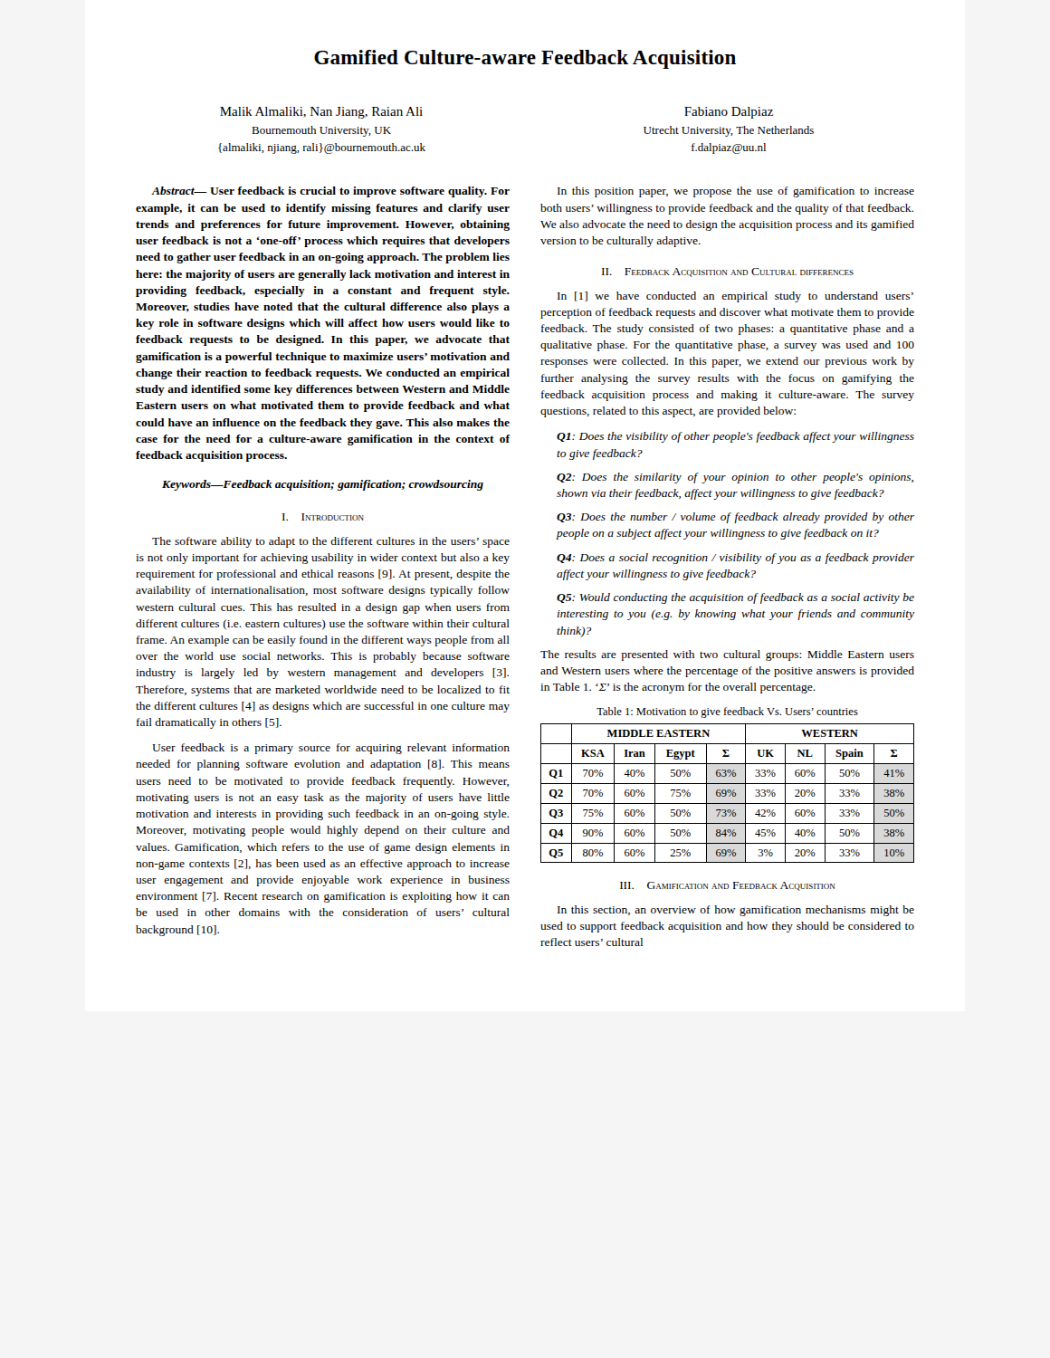Gamified Culture-aware Feedback Acquisition
Malik Almaliki, Nan Jiang, Raian Ali
Bournemouth University, UK
{almaliki, njiang, rali}@bournemouth.ac.uk
Fabiano Dalpiaz
Utrecht University, The Netherlands
f.dalpiaz@uu.nl
Abstract— User feedback is crucial to improve software quality. For example, it can be used to identify missing features and clarify user trends and preferences for future improvement. However, obtaining user feedback is not a ‘one-off’ process which requires that developers need to gather user feedback in an on-going approach. The problem lies here: the majority of users are generally lack motivation and interest in providing feedback, especially in a constant and frequent style. Moreover, studies have noted that the cultural difference also plays a key role in software designs which will affect how users would like to feedback requests to be designed. In this paper, we advocate that gamification is a powerful technique to maximize users’ motivation and change their reaction to feedback requests. We conducted an empirical study and identified some key differences between Western and Middle Eastern users on what motivated them to provide feedback and what could have an influence on the feedback they gave. This also makes the case for the need for a culture-aware gamification in the context of feedback acquisition process.
Keywords—Feedback acquisition; gamification; crowdsourcing
I. Introduction
The software ability to adapt to the different cultures in the users’ space is not only important for achieving usability in wider context but also a key requirement for professional and ethical reasons [9]. At present, despite the availability of internationalisation, most software designs typically follow western cultural cues. This has resulted in a design gap when users from different cultures (i.e. eastern cultures) use the software within their cultural frame. An example can be easily found in the different ways people from all over the world use social networks. This is probably because software industry is largely led by western management and developers [3]. Therefore, systems that are marketed worldwide need to be localized to fit the different cultures [4] as designs which are successful in one culture may fail dramatically in others [5].
User feedback is a primary source for acquiring relevant information needed for planning software evolution and adaptation [8]. This means users need to be motivated to provide feedback frequently. However, motivating users is not an easy task as the majority of users have little motivation and interests in providing such feedback in an on-going style. Moreover, motivating people would highly depend on their culture and values. Gamification, which refers to the use of game design elements in non-game contexts [2], has been used as an effective approach to increase user engagement and provide enjoyable work experience in business environment [7]. Recent research on gamification is exploiting how it can be used in other domains with the consideration of users’ cultural background [10].
In this position paper, we propose the use of gamification to increase both users’ willingness to provide feedback and the quality of that feedback. We also advocate the need to design the acquisition process and its gamified version to be culturally adaptive.
II. Feedback Acquisition and Cultural differences
In [1] we have conducted an empirical study to understand users’ perception of feedback requests and discover what motivate them to provide feedback. The study consisted of two phases: a quantitative phase and a qualitative phase. For the quantitative phase, a survey was used and 100 responses were collected. In this paper, we extend our previous work by further analysing the survey results with the focus on gamifying the feedback acquisition process and making it culture-aware. The survey questions, related to this aspect, are provided below:
Q1: Does the visibility of other people's feedback affect your willingness to give feedback?
Q2: Does the similarity of your opinion to other people's opinions, shown via their feedback, affect your willingness to give feedback?
Q3: Does the number / volume of feedback already provided by other people on a subject affect your willingness to give feedback on it?
Q4: Does a social recognition / visibility of you as a feedback provider affect your willingness to give feedback?
Q5: Would conducting the acquisition of feedback as a social activity be interesting to you (e.g. by knowing what your friends and community think)?
The results are presented with two cultural groups: Middle Eastern users and Western users where the percentage of the positive answers is provided in Table 1. ‘Σ’ is the acronym for the overall percentage.
Table 1: Motivation to give feedback Vs. Users’ countries
| | MIDDLE EASTERN | WESTERN |
| --- | --- | --- |
| | KSA | Iran | Egypt | Σ | UK | NL | Spain | Σ |
| Q1 | 70% | 40% | 50% | 63% | 33% | 60% | 50% | 41% |
| Q2 | 70% | 60% | 75% | 69% | 33% | 20% | 33% | 38% |
| Q3 | 75% | 60% | 50% | 73% | 42% | 60% | 33% | 50% |
| Q4 | 90% | 60% | 50% | 84% | 45% | 40% | 50% | 38% |
| Q5 | 80% | 60% | 25% | 69% | 3% | 20% | 33% | 10% |
III. Gamification and Feedback Acquisition
In this section, an overview of how gamification mechanisms might be used to support feedback acquisition and how they should be considered to reflect users’ cultural